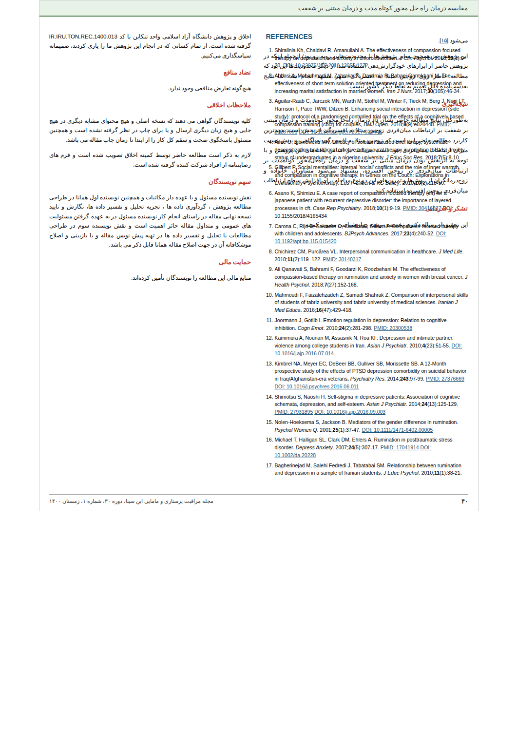مقایسه درمان راه حل محور کوتاه مدت و درمان مبتنی بر شفقت
REFERENCES
Shiralinia Kh, Chaldavi R, Amanullahi A. The effectiveness of compassion-focused therapy on depression and anxiety in divorced women. J Clin Psychol. 2018;10(1):9-20. DOI: 10.22075/JCP.2018.13055.1272
Abbasi A, Mohammadi M, Zahrakar K, Davarnia R, Babaei Garmkhani M. The effectiveness of short-term solution-oriented treatment on reducing depression and increasing marital satisfaction in married women. Iran J Nurs. 2017;30(105):46-34.
Aguilar-Raab C, Jarczok MN, Warth M, Stoffel M, Winter F, Tieck M, Berg J, Negi LT, Harrison T, Pace TWW, Ditzen B. Enhancing social interaction in depression (side study): protocol of a randomised controlled trial on the effects of a cognitively based compassion training (cbct) for couples, BMJ Open. 2018;8(9):e020448. PMID: 30287601 DOI: 10.1136/bmjopen-2017-020448
Aihie O, Igbineweka MN. Efficacy of solution focused brief thrapy, systematic desensitization and rational emotive behavioural therapy in reducing the test anxiety status of undergraduates in a nigerian university. J Educ Soc Res. 2018;7(5):8-10.
Gillbert P. Social mentalities: internal 'social' conflicts and the role of inner warmth and compassion in cognitive therapy. In Genes on the Couch: Explorations in Evolutionary Psychotherapy. Eds P Gilbert & KG Bailey. 2010;10(1):118-50.
Asano K, Shimizu E. A case report of compassion focused therapy (cft) for a japanese patient with recurrent depressive disorder: the importance of layered processes in cft. Case Rep Psychiatry. 2018;10(1):9-19. PMID: 30416837 DOI: 10.1155/2018/4165434
Carona C, Rijo D, Salvador C, Castilho P, Gilbert P. Compassion-focused therapy with children and adolescents. BJPsych Advances. 2017;23(4):240-52. DOI: 10.1192/apt.bp.115.015420
Chichirez CM, Purcărea VL. Interpersonal communication in healthcare. J Med Life. 2018;11(2):119–122. PMID: 30140317
Ali Qanavati S, Bahrami F, Goodarzi K, Roozbehani M. The effectiveness of compassion-based therapy on rumination and anxiety in women with breast cancer. J Health Psychol. 2018;7(27):152-168.
Mahmoudi F, Faizalehzadeh Z, Samadi Shahrak Z. Comparison of interpersonal skills of students of tabriz university and tabriz university of medical sciences. Iranian J Med Educa. 2016;16(47):429-418.
Joormann J, Gotlib I. Emotion regulation in depression: Relation to cognitive inhibition. Cogn Emot. 2010;24(2):281-298. PMID: 20300538
Kamimura A, Nourian M, Assasnik N, Roa KF. Depression and intimate partner. violence among college students in Iran. Asian J Psychiatr. 2010;4(23):51-55. DOI: 10.1016/j.ajp.2016.07.014
Kimbrel NA, Meyer EC, DeBeer BB, Gulliver SB, Morissette SB. A 12-Month prospective study of the effects of PTSD depression comorbidity on suicidal behavior in Iraq/Afghanistan-era veterans. Psychiatry Res. 2014;243:97-99. PMID: 27376669 DOI: 10.1016/j.psychres.2016.06.011
Shimotsu S, Naoshi H. Self-stigma in depressive patients: Association of cognitive schemata, depression, and self-esteem. Asian J Psychiatr. 2014;24(13):125-129. PMID: 27931895 DOI: 10.1016/j.ajp.2016.09.003
Nolen-Hoeksema S, Jackson B. Mediators of the gender difference in rumination. Psychol Women Q. 2001;25(1):37-47. DOI: 10.1111/1471-6402.00005
Michael T, Halligan SL, Clark DM, Ehlers A. Rumination in posttraumatic stress disorder. Depress Anxiety. 2007;24(5):307-17. PMID: 17041914 DOI: 10.1002/da.20228
Bagherinejad M, Salehi Fedredi J, Tabatabai SM. Relationship between rumination and depression in a sample of Iranian students. J Educ Psychol. 2010;11(1):38-21.
اخلاق و پژوهش دانشگاه آزاد اسلامی واحد تنکابن با کد IR.IRU.TON.REC.1400.013 گرفته شده است. از تمام کسانی که در انجام این پژوهش ما را یاری کردند، صمیمانه سپاسگذاری می‌کنیم.
تضاد منافع
هیچ‌گونه تعارض منافعی وجود ندارد.
ملاحظات اخلاقی
کلیه نویسندگان گواهی می دهند که نسخه اصلی و هیچ محتوای مشابه دیگری در هیچ جایی و هیچ زبان دیگری ارسال و یا برای چاپ در نظر گرفته نشده است و همچنین مسئول پاسخگوی صحت و سقم کل کار را از ابتدا تا زمان چاپ مقاله می باشد.
لازم به ذکر است مطالعه حاضر توسط کمیته اخلاق تصویب شده است و فرم های رضایتنامه از افراد شرکت کننده گرفته شده است.
سهم نویسندگان
نقش نویسنده مسئول و یا عهده دار مکاتبات و همچنین نویسنده اول همانا در طراحی مطالعه پژوهش ، گردآوری داده ها ، تجزیه تحلیل و تفسیر داده ها، نگارش و تایید نسخه نهایی مقاله در راستای انجام کار نویسنده مسئول در به عهده گرفتن مسئولیت های عمومی و متداول مقاله حائز اهمیت است و نقش نویسنده سوم در طراحی مطالعات یا تحلیل و تفسیر داده ها در تهیه پیش نویس مقاله و یا بازبینی و اصلاح موشکافانه آن در جهت اصلاح مقاله همانا قابل ذکر می باشد.
حمایت مالی
منابع مالی این مطالعه را نویسندگان تأمین کرده‌اند.
می‌شود [۱۵].
این پژوهش نیز همچون سایر پژوهش‌ها با محدودیت‌هایی روبه رو بود؛ ازجمله اینکه در پژوهش حاضر از ابزارهای خودگزارش‌دهی استفاده شد. از دیگر محدودیت‌ها این بود که مطالعه حاضر روی زوجین مبتلا به افسردگی شهر مشهد انجام شد. لذا نتایج به‌دست‌آمده قابل تعمیم به نقاط دیگر کشور نیست.
نتیجه‌گیری
به‌طورکلی نتایج مطالعه حاضر نشان داد درمان راه‌حل‌محور کوتاه‌مدت و درمان مبتنی بر شفقت بر ارتباطات میان‌فردی زوجین مبتلا به افسردگی اثربخش است. مهم‌ترین کاربرد مطالعه حاضر این است که زوجین مبتلا به افسردگی به آگاهی و بینش نسبت میزان ارتباطات میان‌فردی خود دست می‌یابند. بر اساس یافته‌های این پژوهش و با توجه به اثربخش بودن درمان مبتنی بر شفقت و درمان راه‌حل‌محور کوتاه‌مدت بر ارتباطات میان‌فردی در زوجین افسرده، پیشنهاد می‌شود مشاوران خانواده و زوج‌درمانگران از روش‌ها و تمرین‌های این دو نوع مداخله برای افزایش سطح ارتباطات میان‌فردی زوجین افسرده استفاده کنند.
تشکر و قدردانی
این تحقیق از رساله دکتری تخصصی رشته روان‌شناسی مصوب کمیته
۴۰ مجله مراقبت پرستاری و مامایی ابن سینا، دوره ۳۰، شماره ۱، زمستان ۱۴۰۰